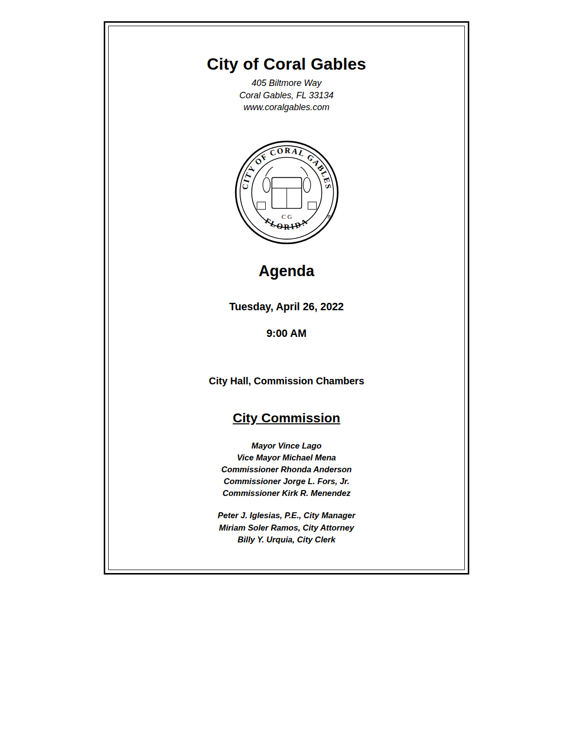City of Coral Gables
405 Biltmore Way
Coral Gables, FL 33134
www.coralgables.com
Agenda
Tuesday, April 26, 2022
9:00 AM
City Hall, Commission Chambers
City Commission
Mayor Vince Lago
Vice Mayor Michael Mena
Commissioner Rhonda Anderson
Commissioner Jorge L. Fors, Jr.
Commissioner Kirk R. Menendez
Peter J. Iglesias, P.E., City Manager
Miriam Soler Ramos, City Attorney
Billy Y. Urquia, City Clerk